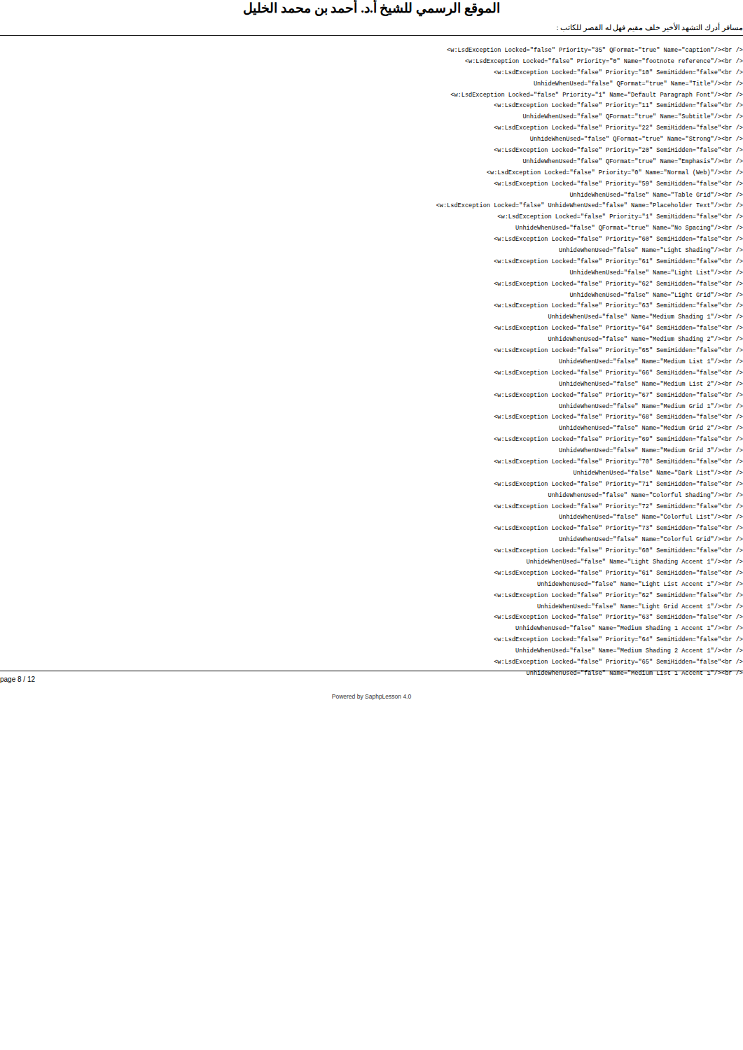الموقع الرسمي للشيخ أ.د. أحمد بن محمد الخليل
مسافر أدرك التشهد الأخير خلف مقيم فهل له القصر للكاتب :
<w:LsdException Locked="false" Priority="35" QFormat="true" Name="caption"/><br /> <w:LsdException Locked="false" Priority="0" Name="footnote reference"/><br /> <w:LsdException Locked="false" Priority="10" SemiHidden="false"<br /> UnhideWhenUsed="false" QFormat="true" Name="Title"/><br /> <w:LsdException Locked="false" Priority="1" Name="Default Paragraph Font"/><br /> <w:LsdException Locked="false" Priority="11" SemiHidden="false"<br /> UnhideWhenUsed="false" QFormat="true" Name="Subtitle"/><br /> <w:LsdException Locked="false" Priority="22" SemiHidden="false"<br /> UnhideWhenUsed="false" QFormat="true" Name="Strong"/><br /> <w:LsdException Locked="false" Priority="20" SemiHidden="false"<br /> UnhideWhenUsed="false" QFormat="true" Name="Emphasis"/><br /> <w:LsdException Locked="false" Priority="0" Name="Normal (Web)"/><br /> <w:LsdException Locked="false" Priority="59" SemiHidden="false"<br /> UnhideWhenUsed="false" Name="Table Grid"/><br /> <w:LsdException Locked="false" UnhideWhenUsed="false" Name="Placeholder Text"/><br /> <w:LsdException Locked="false" Priority="1" SemiHidden="false"<br /> UnhideWhenUsed="false" QFormat="true" Name="No Spacing"/><br /> <w:LsdException Locked="false" Priority="60" SemiHidden="false"<br /> UnhideWhenUsed="false" Name="Light Shading"/><br /> <w:LsdException Locked="false" Priority="61" SemiHidden="false"<br /> UnhideWhenUsed="false" Name="Light List"/><br /> <w:LsdException Locked="false" Priority="62" SemiHidden="false"<br /> UnhideWhenUsed="false" Name="Light Grid"/><br /> <w:LsdException Locked="false" Priority="63" SemiHidden="false"<br /> UnhideWhenUsed="false" Name="Medium Shading 1"/><br /> <w:LsdException Locked="false" Priority="64" SemiHidden="false"<br /> UnhideWhenUsed="false" Name="Medium Shading 2"/><br /> <w:LsdException Locked="false" Priority="65" SemiHidden="false"<br /> UnhideWhenUsed="false" Name="Medium List 1"/><br /> <w:LsdException Locked="false" Priority="66" SemiHidden="false"<br /> UnhideWhenUsed="false" Name="Medium List 2"/><br /> <w:LsdException Locked="false" Priority="67" SemiHidden="false"<br /> UnhideWhenUsed="false" Name="Medium Grid 1"/><br /> <w:LsdException Locked="false" Priority="68" SemiHidden="false"<br /> UnhideWhenUsed="false" Name="Medium Grid 2"/><br /> <w:LsdException Locked="false" Priority="69" SemiHidden="false"<br /> UnhideWhenUsed="false" Name="Medium Grid 3"/><br /> <w:LsdException Locked="false" Priority="70" SemiHidden="false"<br /> UnhideWhenUsed="false" Name="Dark List"/><br /> <w:LsdException Locked="false" Priority="71" SemiHidden="false"<br /> UnhideWhenUsed="false" Name="Colorful Shading"/><br /> <w:LsdException Locked="false" Priority="72" SemiHidden="false"<br /> UnhideWhenUsed="false" Name="Colorful List"/><br /> <w:LsdException Locked="false" Priority="73" SemiHidden="false"<br /> UnhideWhenUsed="false" Name="Colorful Grid"/><br /> <w:LsdException Locked="false" Priority="60" SemiHidden="false"<br /> UnhideWhenUsed="false" Name="Light Shading Accent 1"/><br /> <w:LsdException Locked="false" Priority="61" SemiHidden="false"<br /> UnhideWhenUsed="false" Name="Light List Accent 1"/><br /> <w:LsdException Locked="false" Priority="62" SemiHidden="false"<br /> UnhideWhenUsed="false" Name="Light Grid Accent 1"/><br /> <w:LsdException Locked="false" Priority="63" SemiHidden="false"<br /> UnhideWhenUsed="false" Name="Medium Shading 1 Accent 1"/><br /> <w:LsdException Locked="false" Priority="64" SemiHidden="false"<br /> UnhideWhenUsed="false" Name="Medium Shading 2 Accent 1"/><br /> <w:LsdException Locked="false" Priority="65" SemiHidden="false"<br /> UnhideWhenUsed="false" Name="Medium List 1 Accent 1"/><br />
page 8 / 12
Powered by SaphpLesson 4.0